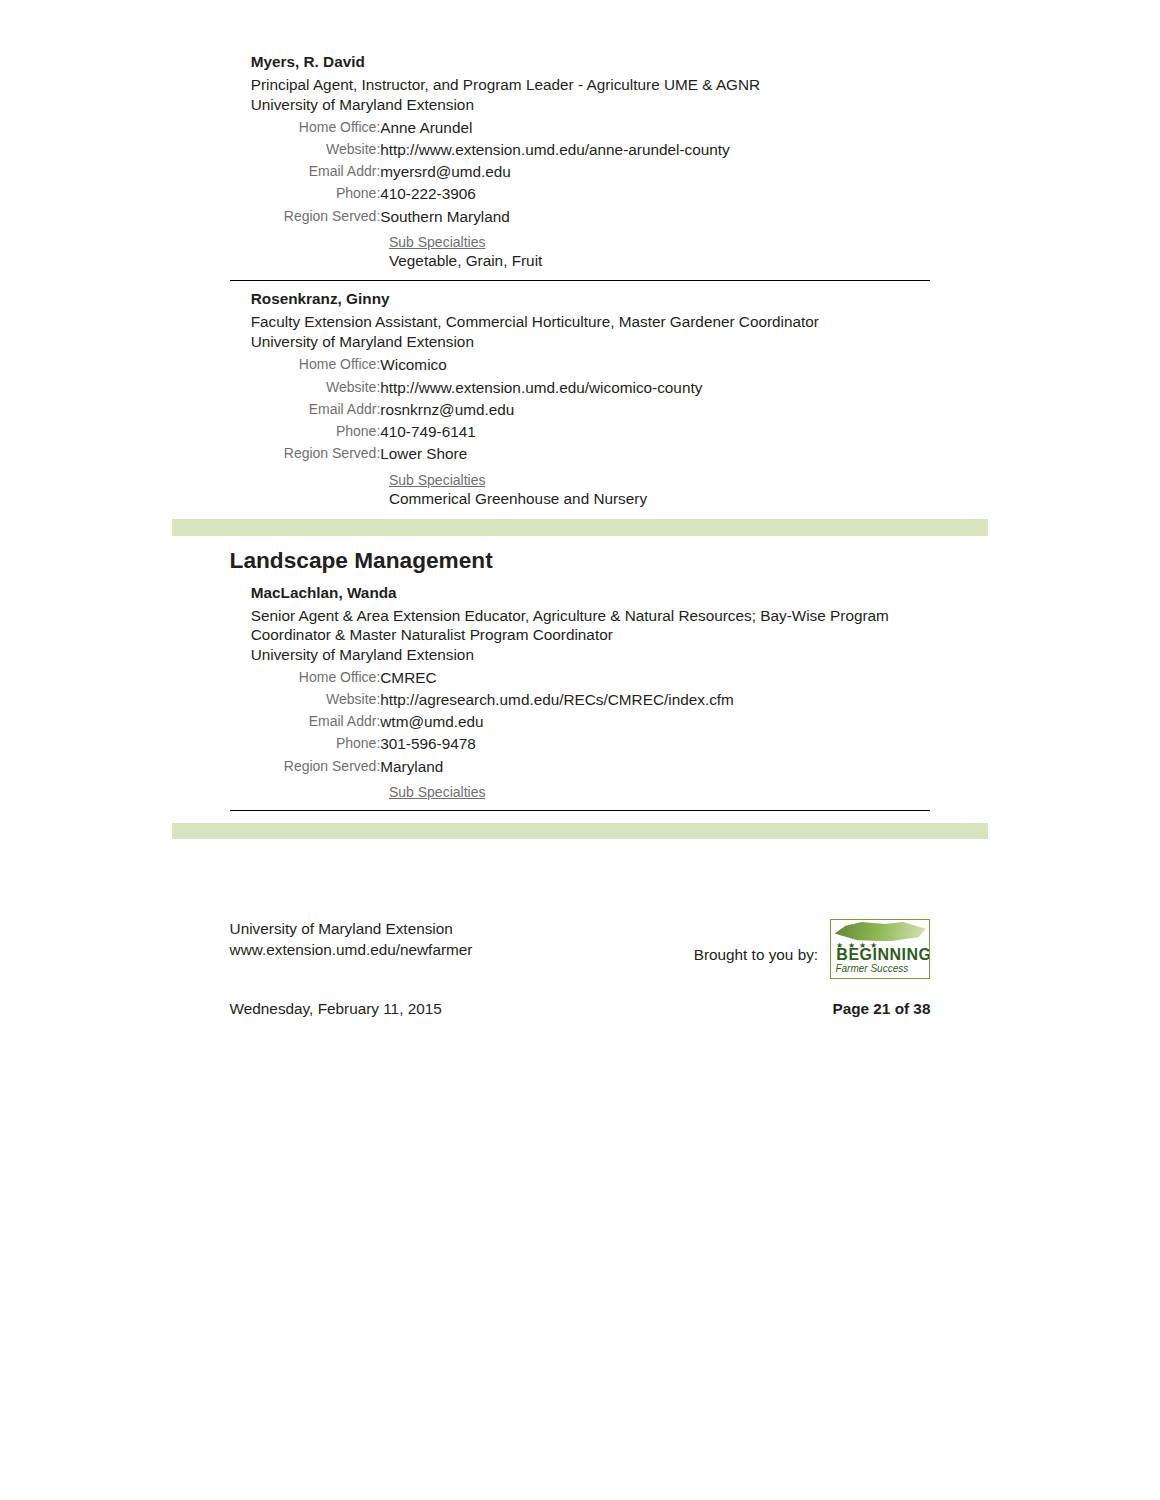Myers, R. David
Principal Agent, Instructor, and Program Leader - Agriculture UME & AGNR
University of Maryland Extension
| Home Office: | Anne Arundel |
| Website: | http://www.extension.umd.edu/anne-arundel-county |
| Email Addr: | myersrd@umd.edu |
| Phone: | 410-222-3906 |
| Region Served: | Southern Maryland |
Sub Specialties
Vegetable, Grain, Fruit
Rosenkranz, Ginny
Faculty Extension Assistant, Commercial Horticulture, Master Gardener Coordinator
University of Maryland Extension
| Home Office: | Wicomico |
| Website: | http://www.extension.umd.edu/wicomico-county |
| Email Addr: | rosnkrnz@umd.edu |
| Phone: | 410-749-6141 |
| Region Served: | Lower Shore |
Sub Specialties
Commerical Greenhouse and Nursery
Landscape Management
MacLachlan, Wanda
Senior Agent & Area Extension Educator, Agriculture & Natural Resources; Bay-Wise Program Coordinator & Master Naturalist Program Coordinator
University of Maryland Extension
| Home Office: | CMREC |
| Website: | http://agresearch.umd.edu/RECs/CMREC/index.cfm |
| Email Addr: | wtm@umd.edu |
| Phone: | 301-596-9478 |
| Region Served: | Maryland |
Sub Specialties
University of Maryland Extension
www.extension.umd.edu/newfarmer
Brought to you by:
★ ★ ★ ★
BEGINNING
Farmer Success
Wednesday, February 11, 2015
Page 21 of 38